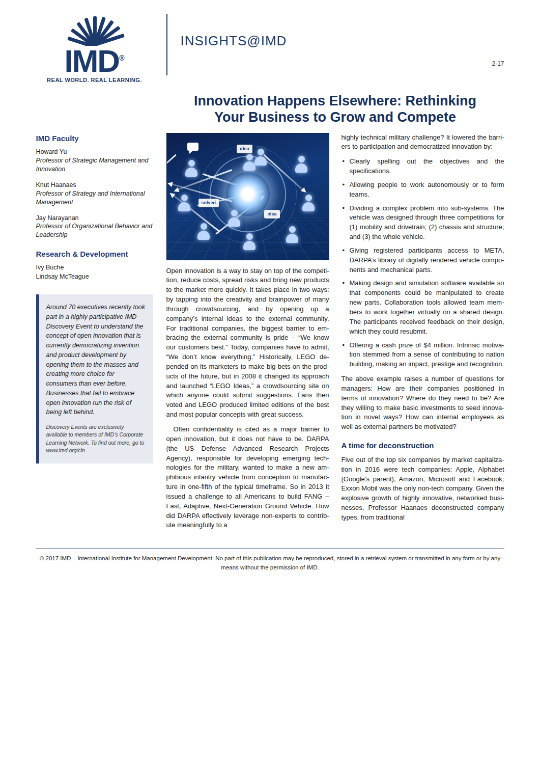IMD®
REAL WORLD. REAL LEARNING.
INSIGHTS@IMD
2-17
Innovation Happens Elsewhere: Rethinking
Your Business to Grow and Compete
IMD Faculty
Howard Yu
Professor of Strategic Management and Innovation
Knut Haanaes
Professor of Strategy and International Management
Jay Narayanan
Professor of Organizational Behavior and Leadership
Research & Development
Ivy Buche
Lindsay McTeague
Around 70 executives recently took part in a highly participative IMD Discovery Event to understand the concept of open innovation that is currently democratizing invention and product development by opening them to the masses and creating more choice for consumers than ever before. Businesses that fail to embrace open innovation run the risk of being left behind.
Discovery Events are exclusively available to members of IMD’s Corporate Learning Network. To find out more, go to www.imd.org/cln
idea
idea
solved
Open innovation is a way to stay on top of the competition, reduce costs, spread risks and bring new products to the market more quickly. It takes place in two ways: by tapping into the creativity and brainpower of many through crowdsourcing, and by opening up a company’s internal ideas to the external community. For traditional companies, the biggest barrier to embracing the external community is pride – “We know our customers best.” Today, companies have to admit, “We don’t know everything.” Historically, LEGO depended on its marketers to make big bets on the products of the future, but in 2008 it changed its approach and launched “LEGO Ideas,” a crowdsourcing site on which anyone could submit suggestions. Fans then voted and LEGO produced limited editions of the best and most popular concepts with great success.
Often confidentiality is cited as a major barrier to open innovation, but it does not have to be. DARPA (the US Defense Advanced Research Projects Agency), responsible for developing emerging technologies for the military, wanted to make a new amphibious infantry vehicle from conception to manufacture in one-fifth of the typical timeframe. So in 2013 it issued a challenge to all Americans to build FANG – Fast, Adaptive, Next-Generation Ground Vehicle. How did DARPA effectively leverage non-experts to contribute meaningfully to a
highly technical military challenge? It lowered the barriers to participation and democratized innovation by:
Clearly spelling out the objectives and the specifications.
Allowing people to work autonomously or to form teams.
Dividing a complex problem into sub-systems. The vehicle was designed through three competitions for (1) mobility and drivetrain; (2) chassis and structure; and (3) the whole vehicle.
Giving registered participants access to META, DARPA’s library of digitally rendered vehicle components and mechanical parts.
Making design and simulation software available so that components could be manipulated to create new parts. Collaboration tools allowed team members to work together virtually on a shared design. The participants received feedback on their design, which they could resubmit.
Offering a cash prize of $4 million. Intrinsic motivation stemmed from a sense of contributing to nation building, making an impact, prestige and recognition.
The above example raises a number of questions for managers: How are their companies positioned in terms of innovation? Where do they need to be? Are they willing to make basic investments to seed innovation in novel ways? How can internal employees as well as external partners be motivated?
A time for deconstruction
Five out of the top six companies by market capitalization in 2016 were tech companies: Apple, Alphabet (Google’s parent), Amazon, Microsoft and Facebook; Exxon Mobil was the only non-tech company. Given the explosive growth of highly innovative, networked businesses, Professor Haanaes deconstructed company types, from traditional
© 2017 IMD – International Institute for Management Development. No part of this publication may be reproduced, stored in a retrieval system or transmitted in any form or by any means without the permission of IMD.